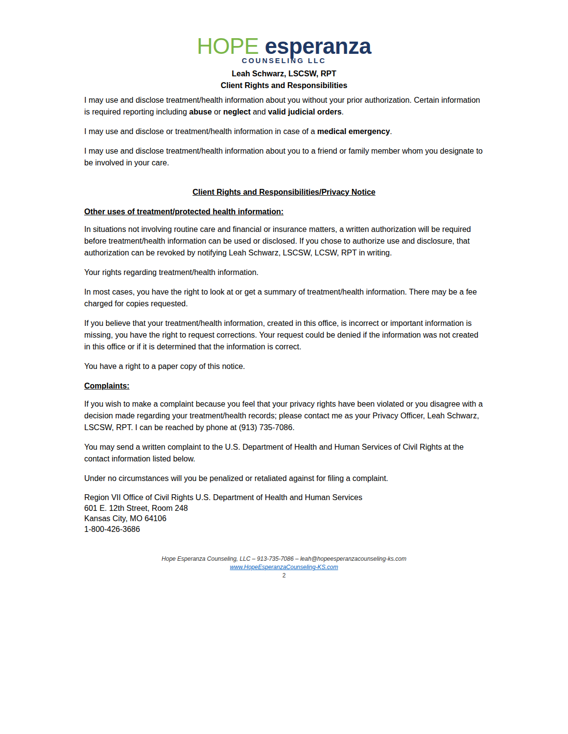HOPE esperanza
COUNSELING LLC
Leah Schwarz, LSCSW, RPT
Client Rights and Responsibilities
I may use and disclose treatment/health information about you without your prior authorization. Certain information is required reporting including abuse or neglect and valid judicial orders.
I may use and disclose or treatment/health information in case of a medical emergency.
I may use and disclose treatment/health information about you to a friend or family member whom you designate to be involved in your care.
Client Rights and Responsibilities/Privacy Notice
Other uses of treatment/protected health information:
In situations not involving routine care and financial or insurance matters, a written authorization will be required before treatment/health information can be used or disclosed. If you chose to authorize use and disclosure, that authorization can be revoked by notifying Leah Schwarz, LSCSW, LCSW, RPT in writing.
Your rights regarding treatment/health information.
In most cases, you have the right to look at or get a summary of treatment/health information. There may be a fee charged for copies requested.
If you believe that your treatment/health information, created in this office, is incorrect or important information is missing, you have the right to request corrections. Your request could be denied if the information was not created in this office or if it is determined that the information is correct.
You have a right to a paper copy of this notice.
Complaints:
If you wish to make a complaint because you feel that your privacy rights have been violated or you disagree with a decision made regarding your treatment/health records; please contact me as your Privacy Officer, Leah Schwarz, LSCSW, RPT. I can be reached by phone at (913) 735-7086.
You may send a written complaint to the U.S. Department of Health and Human Services of Civil Rights at the contact information listed below.
Under no circumstances will you be penalized or retaliated against for filing a complaint.
Region VII Office of Civil Rights U.S. Department of Health and Human Services
601 E. 12th Street, Room 248
Kansas City, MO 64106
1-800-426-3686
Hope Esperanza Counseling, LLC – 913-735-7086 – leah@hopeesperanzacounseling-ks.com
www.HopeEsperanzaCounseling-KS.com
2